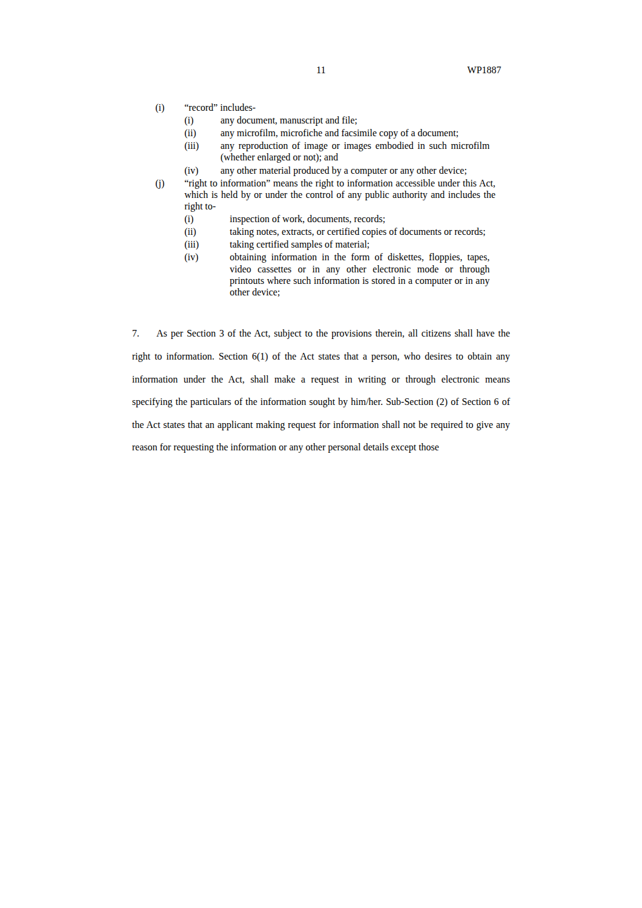11 WP1887
(i)
“record” includes-
(i)
any document, manuscript and file;
(ii)
any microfilm, microfiche and facsimile copy of a document;
(iii)
any reproduction of image or images embodied in such microfilm (whether enlarged or not); and
(iv)
any other material produced by a computer or any other device;
(j)
“right to information” means the right to information accessible under this Act, which is held by or under the control of any public authority and includes the right to-
(i)
inspection of work, documents, records;
(ii)
taking notes, extracts, or certified copies of documents or records;
(iii)
taking certified samples of material;
(iv)
obtaining information in the form of diskettes, floppies, tapes, video cassettes or in any other electronic mode or through printouts where such information is stored in a computer or in any other device;
7. As per Section 3 of the Act, subject to the provisions therein, all citizens shall have the right to information. Section 6(1) of the Act states that a person, who desires to obtain any information under the Act, shall make a request in writing or through electronic means specifying the particulars of the information sought by him/her. Sub-Section (2) of Section 6 of the Act states that an applicant making request for information shall not be required to give any reason for requesting the information or any other personal details except those